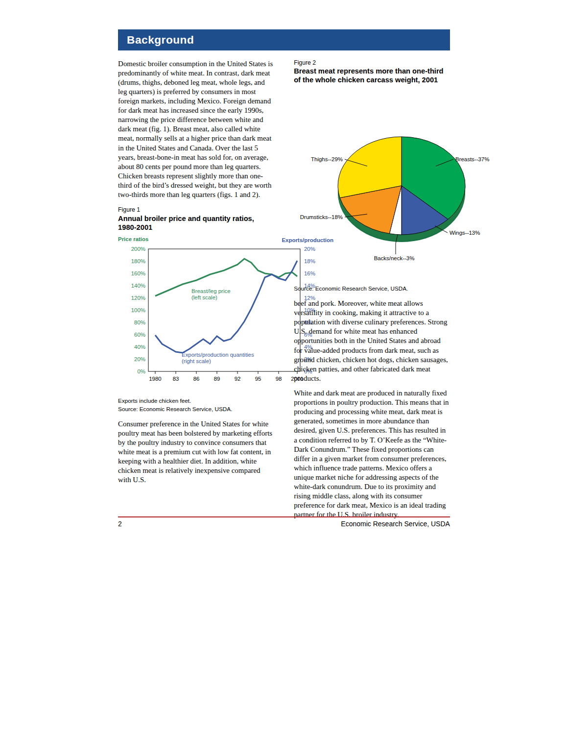Background
Domestic broiler consumption in the United States is predominantly of white meat. In contrast, dark meat (drums, thighs, deboned leg meat, whole legs, and leg quarters) is preferred by consumers in most foreign markets, including Mexico. Foreign demand for dark meat has increased since the early 1990s, narrowing the price difference between white and dark meat (fig. 1). Breast meat, also called white meat, normally sells at a higher price than dark meat in the United States and Canada. Over the last 5 years, breast-bone-in meat has sold for, on average, about 80 cents per pound more than leg quarters. Chicken breasts represent slightly more than one-third of the bird’s dressed weight, but they are worth two-thirds more than leg quarters (figs. 1 and 2).
Figure 1
Annual broiler price and quantity ratios,
1980-2001
Price ratios Exports/production 200% 180% 160% 140% 120% 100% 80% 60% 40% 20% 0% 20% 18% 16% 14% 12% 10% 8% 6% 4% 2% 0% 1980 83 86 89 92 95 98 2001 Breast/leg price (left scale) Exports/production quantities (right scale)
Exports include chicken feet.
Source: Economic Research Service, USDA.
Consumer preference in the United States for white poultry meat has been bolstered by marketing efforts by the poultry industry to convince consumers that white meat is a premium cut with low fat content, in keeping with a healthier diet. In addition, white chicken meat is relatively inexpensive compared with U.S.
Figure 2
Breast meat represents more than one-third
of the whole chicken carcass weight, 2001
Breasts--37% Wings--13% Thighs--29% Drumsticks--18% Backs/neck--3%
Source: Economic Research Service, USDA.
beef and pork. Moreover, white meat allows versatility in cooking, making it attractive to a population with diverse culinary preferences. Strong U.S. demand for white meat has enhanced opportunities both in the United States and abroad for value-added products from dark meat, such as ground chicken, chicken hot dogs, chicken sausages, chicken patties, and other fabricated dark meat products.
White and dark meat are produced in naturally fixed proportions in poultry production. This means that in producing and processing white meat, dark meat is generated, sometimes in more abundance than desired, given U.S. preferences. This has resulted in a condition referred to by T. O’Keefe as the “White-Dark Conundrum.” These fixed proportions can differ in a given market from consumer preferences, which influence trade patterns. Mexico offers a unique market niche for addressing aspects of the white-dark conundrum. Due to its proximity and rising middle class, along with its consumer preference for dark meat, Mexico is an ideal trading partner for the U.S. broiler industry.
2 Economic Research Service, USDA